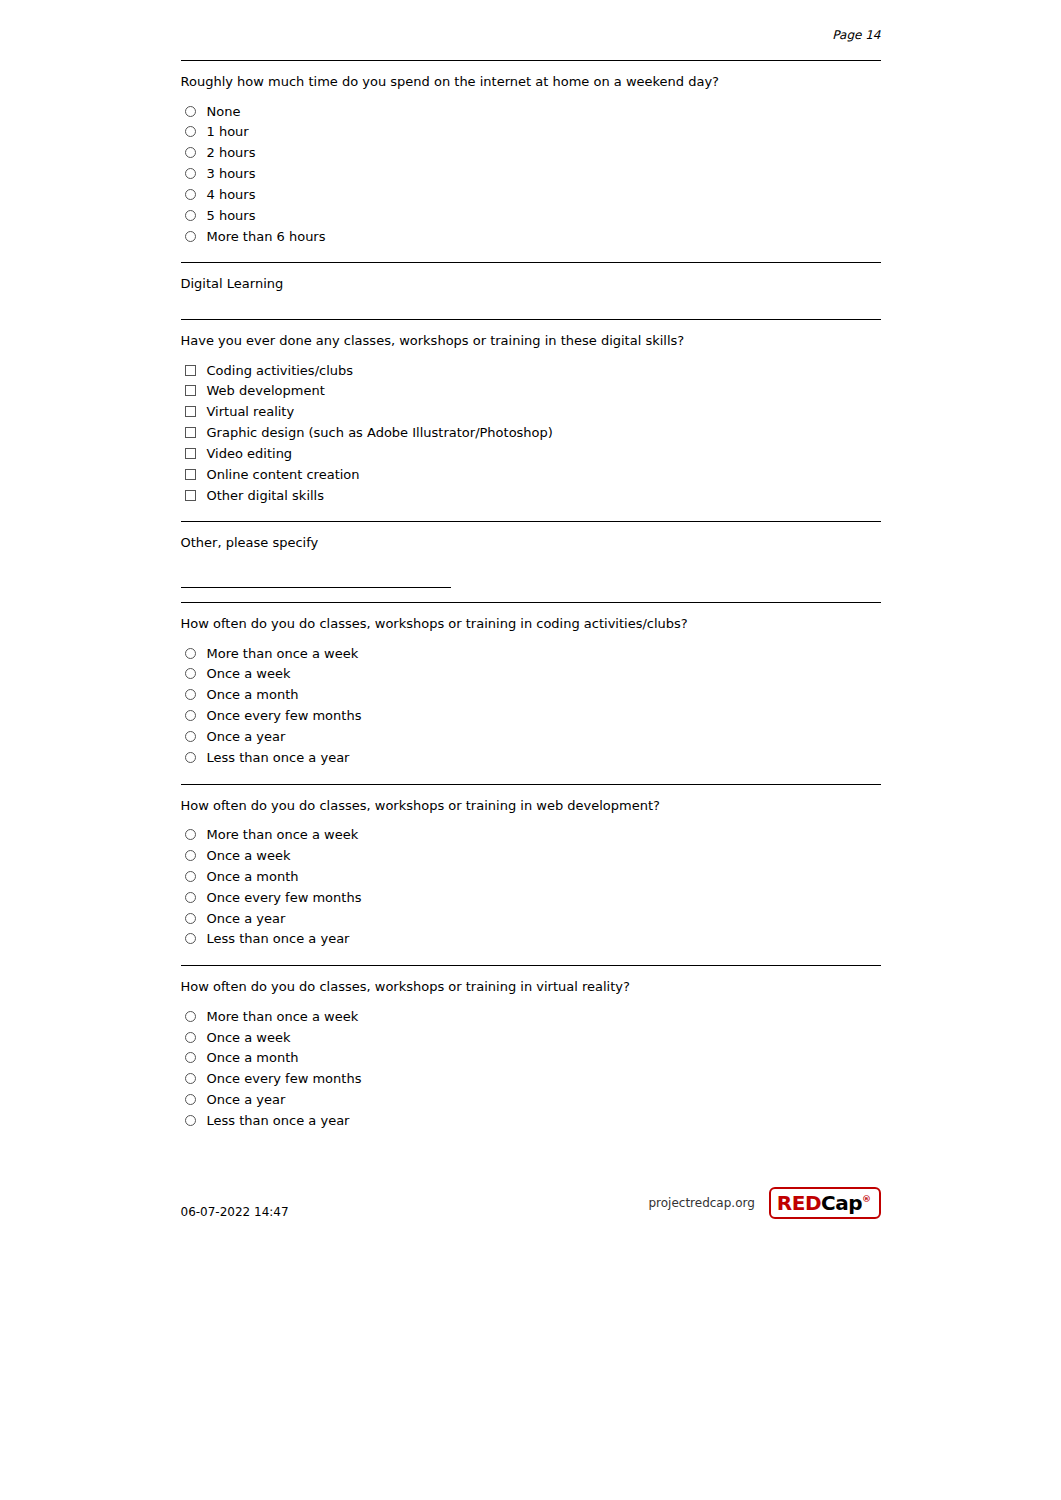Page 14
Roughly how much time do you spend on the internet at home on a weekend day?
None
1 hour
2 hours
3 hours
4 hours
5 hours
More than 6 hours
Digital Learning
Have you ever done any classes, workshops or training in these digital skills?
Coding activities/clubs
Web development
Virtual reality
Graphic design (such as Adobe Illustrator/Photoshop)
Video editing
Online content creation
Other digital skills
Other, please specify
How often do you do classes, workshops or training in coding activities/clubs?
More than once a week
Once a week
Once a month
Once every few months
Once a year
Less than once a year
How often do you do classes, workshops or training in web development?
More than once a week
Once a week
Once a month
Once every few months
Once a year
Less than once a year
How often do you do classes, workshops or training in virtual reality?
More than once a week
Once a week
Once a month
Once every few months
Once a year
Less than once a year
06-07-2022 14:47
projectredcap.org REDCap®